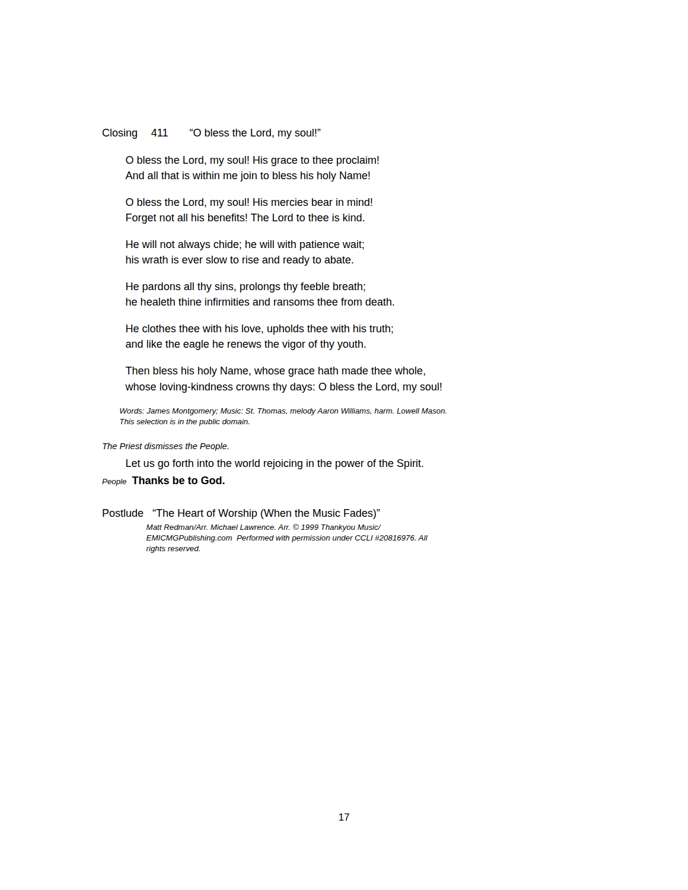Closing 411“O bless the Lord, my soul!”
O bless the Lord, my soul! His grace to thee proclaim!
And all that is within me join to bless his holy Name!
O bless the Lord, my soul! His mercies bear in mind!
Forget not all his benefits! The Lord to thee is kind.
He will not always chide; he will with patience wait;
his wrath is ever slow to rise and ready to abate.
He pardons all thy sins, prolongs thy feeble breath;
he healeth thine infirmities and ransoms thee from death.
He clothes thee with his love, upholds thee with his truth;
and like the eagle he renews the vigor of thy youth.
Then bless his holy Name, whose grace hath made thee whole,
whose loving-kindness crowns thy days: O bless the Lord, my soul!
Words: James Montgomery; Music: St. Thomas, melody Aaron Williams, harm. Lowell Mason.
This selection is in the public domain.
The Priest dismisses the People.
Let us go forth into the world rejoicing in the power of the Spirit.
People Thanks be to God.
Postlude “The Heart of Worship (When the Music Fades)”
Matt Redman/Arr. Michael Lawrence. Arr. © 1999 Thankyou Music/
EMICMGPublishing.com Performed with permission under CCLI #20816976. All
rights reserved.
17